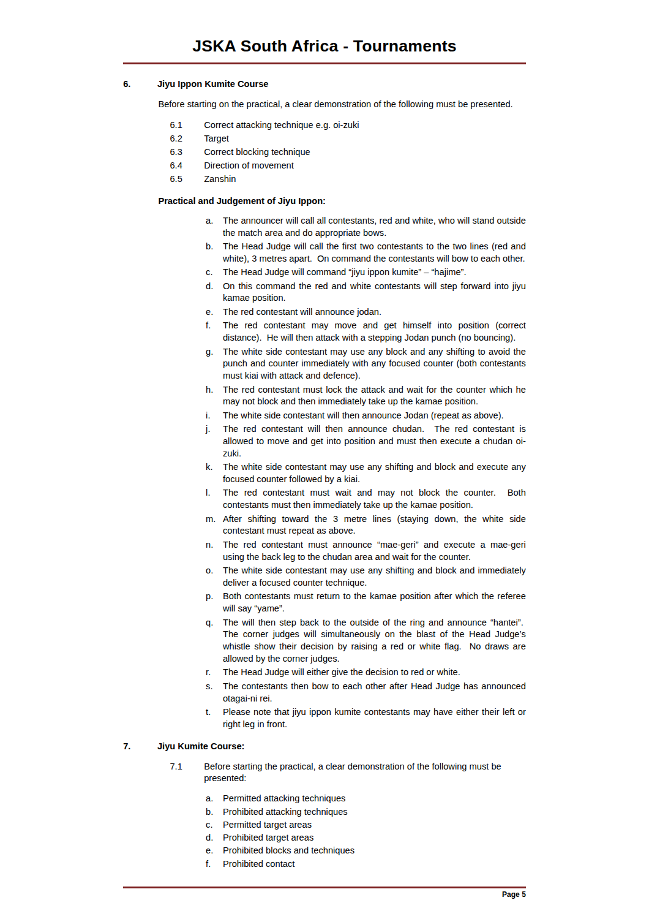JSKA South Africa - Tournaments
6. Jiyu Ippon Kumite Course
Before starting on the practical, a clear demonstration of the following must be presented.
6.1 Correct attacking technique e.g. oi-zuki
6.2 Target
6.3 Correct blocking technique
6.4 Direction of movement
6.5 Zanshin
Practical and Judgement of Jiyu Ippon:
The announcer will call all contestants, red and white, who will stand outside the match area and do appropriate bows.
The Head Judge will call the first two contestants to the two lines (red and white), 3 metres apart. On command the contestants will bow to each other.
The Head Judge will command “jiyu ippon kumite” – “hajime”.
On this command the red and white contestants will step forward into jiyu kamae position.
The red contestant will announce jodan.
The red contestant may move and get himself into position (correct distance). He will then attack with a stepping Jodan punch (no bouncing).
The white side contestant may use any block and any shifting to avoid the punch and counter immediately with any focused counter (both contestants must kiai with attack and defence).
The red contestant must lock the attack and wait for the counter which he may not block and then immediately take up the kamae position.
The white side contestant will then announce Jodan (repeat as above).
The red contestant will then announce chudan. The red contestant is allowed to move and get into position and must then execute a chudan oi-zuki.
The white side contestant may use any shifting and block and execute any focused counter followed by a kiai.
The red contestant must wait and may not block the counter. Both contestants must then immediately take up the kamae position.
After shifting toward the 3 metre lines (staying down, the white side contestant must repeat as above.
The red contestant must announce “mae-geri” and execute a mae-geri using the back leg to the chudan area and wait for the counter.
The white side contestant may use any shifting and block and immediately deliver a focused counter technique.
Both contestants must return to the kamae position after which the referee will say “yame”.
The will then step back to the outside of the ring and announce “hantei”. The corner judges will simultaneously on the blast of the Head Judge’s whistle show their decision by raising a red or white flag. No draws are allowed by the corner judges.
The Head Judge will either give the decision to red or white.
The contestants then bow to each other after Head Judge has announced otagai-ni rei.
Please note that jiyu ippon kumite contestants may have either their left or right leg in front.
7. Jiyu Kumite Course:
7.1 Before starting the practical, a clear demonstration of the following must be presented:
Permitted attacking techniques
Prohibited attacking techniques
Permitted target areas
Prohibited target areas
Prohibited blocks and techniques
Prohibited contact
Page 5